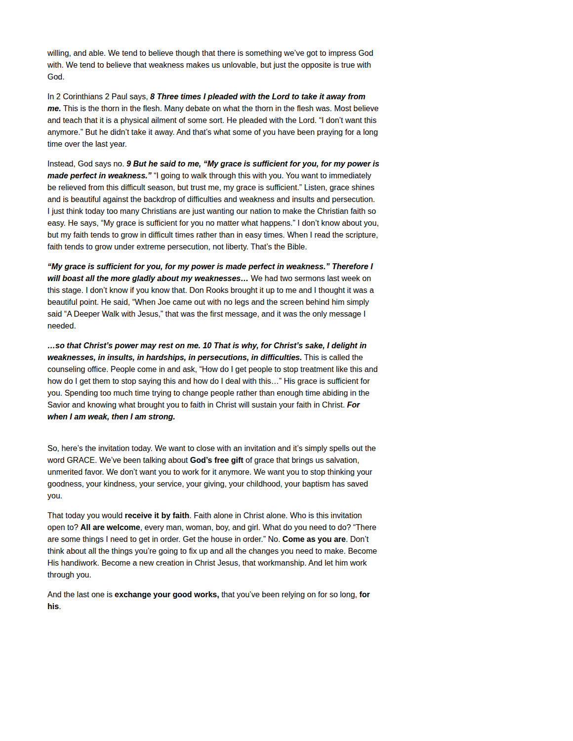willing, and able. We tend to believe though that there is something we’ve got to impress God with. We tend to believe that weakness makes us unlovable, but just the opposite is true with God.
In 2 Corinthians 2 Paul says, 8 Three times I pleaded with the Lord to take it away from me. This is the thorn in the flesh. Many debate on what the thorn in the flesh was. Most believe and teach that it is a physical ailment of some sort. He pleaded with the Lord. “I don’t want this anymore.” But he didn’t take it away. And that’s what some of you have been praying for a long time over the last year.
Instead, God says no. 9 But he said to me, “My grace is sufficient for you, for my power is made perfect in weakness.” “I going to walk through this with you. You want to immediately be relieved from this difficult season, but trust me, my grace is sufficient.” Listen, grace shines and is beautiful against the backdrop of difficulties and weakness and insults and persecution. I just think today too many Christians are just wanting our nation to make the Christian faith so easy. He says, “My grace is sufficient for you no matter what happens.” I don’t know about you, but my faith tends to grow in difficult times rather than in easy times. When I read the scripture, faith tends to grow under extreme persecution, not liberty. That’s the Bible.
“My grace is sufficient for you, for my power is made perfect in weakness.” Therefore I will boast all the more gladly about my weaknesses… We had two sermons last week on this stage. I don’t know if you know that. Don Rooks brought it up to me and I thought it was a beautiful point. He said, “When Joe came out with no legs and the screen behind him simply said “A Deeper Walk with Jesus,” that was the first message, and it was the only message I needed.
…so that Christ’s power may rest on me. 10 That is why, for Christ’s sake, I delight in weaknesses, in insults, in hardships, in persecutions, in difficulties. This is called the counseling office. People come in and ask, “How do I get people to stop treatment like this and how do I get them to stop saying this and how do I deal with this…” His grace is sufficient for you. Spending too much time trying to change people rather than enough time abiding in the Savior and knowing what brought you to faith in Christ will sustain your faith in Christ. For when I am weak, then I am strong.
So, here’s the invitation today. We want to close with an invitation and it’s simply spells out the word GRACE. We’ve been talking about God’s free gift of grace that brings us salvation, unmerited favor. We don’t want you to work for it anymore. We want you to stop thinking your goodness, your kindness, your service, your giving, your childhood, your baptism has saved you.
That today you would receive it by faith. Faith alone in Christ alone. Who is this invitation open to? All are welcome, every man, woman, boy, and girl. What do you need to do? “There are some things I need to get in order. Get the house in order.” No. Come as you are. Don’t think about all the things you’re going to fix up and all the changes you need to make. Become His handiwork. Become a new creation in Christ Jesus, that workmanship. And let him work through you.
And the last one is exchange your good works, that you’ve been relying on for so long, for his.